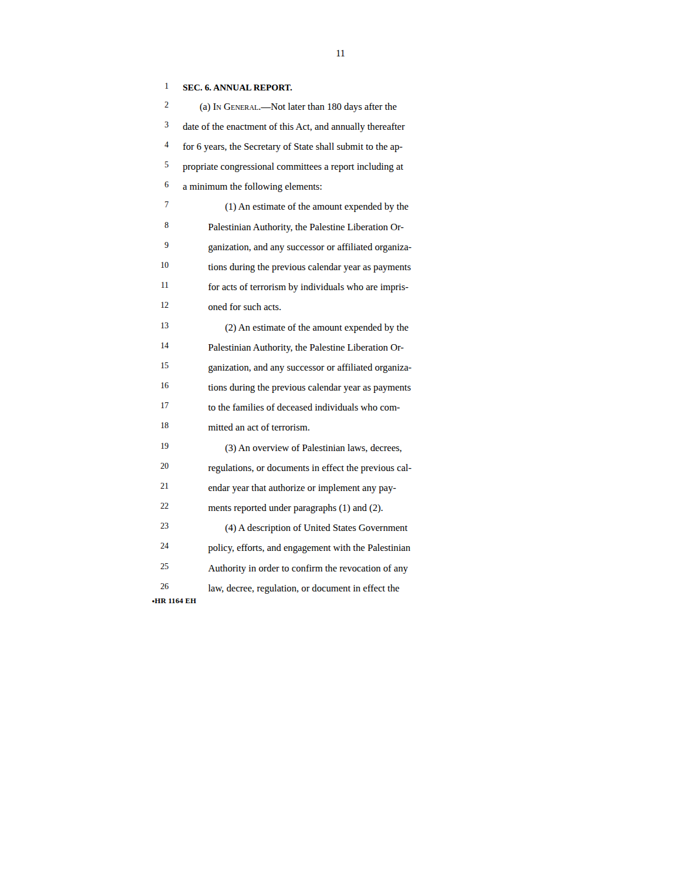11
SEC. 6. ANNUAL REPORT.
(a) In General.—Not later than 180 days after the
date of the enactment of this Act, and annually thereafter
for 6 years, the Secretary of State shall submit to the ap-
propriate congressional committees a report including at
a minimum the following elements:
(1) An estimate of the amount expended by the
Palestinian Authority, the Palestine Liberation Or-
ganization, and any successor or affiliated organiza-
tions during the previous calendar year as payments
for acts of terrorism by individuals who are impris-
oned for such acts.
(2) An estimate of the amount expended by the
Palestinian Authority, the Palestine Liberation Or-
ganization, and any successor or affiliated organiza-
tions during the previous calendar year as payments
to the families of deceased individuals who com-
mitted an act of terrorism.
(3) An overview of Palestinian laws, decrees,
regulations, or documents in effect the previous cal-
endar year that authorize or implement any pay-
ments reported under paragraphs (1) and (2).
(4) A description of United States Government
policy, efforts, and engagement with the Palestinian
Authority in order to confirm the revocation of any
law, decree, regulation, or document in effect the
•HR 1164 EH